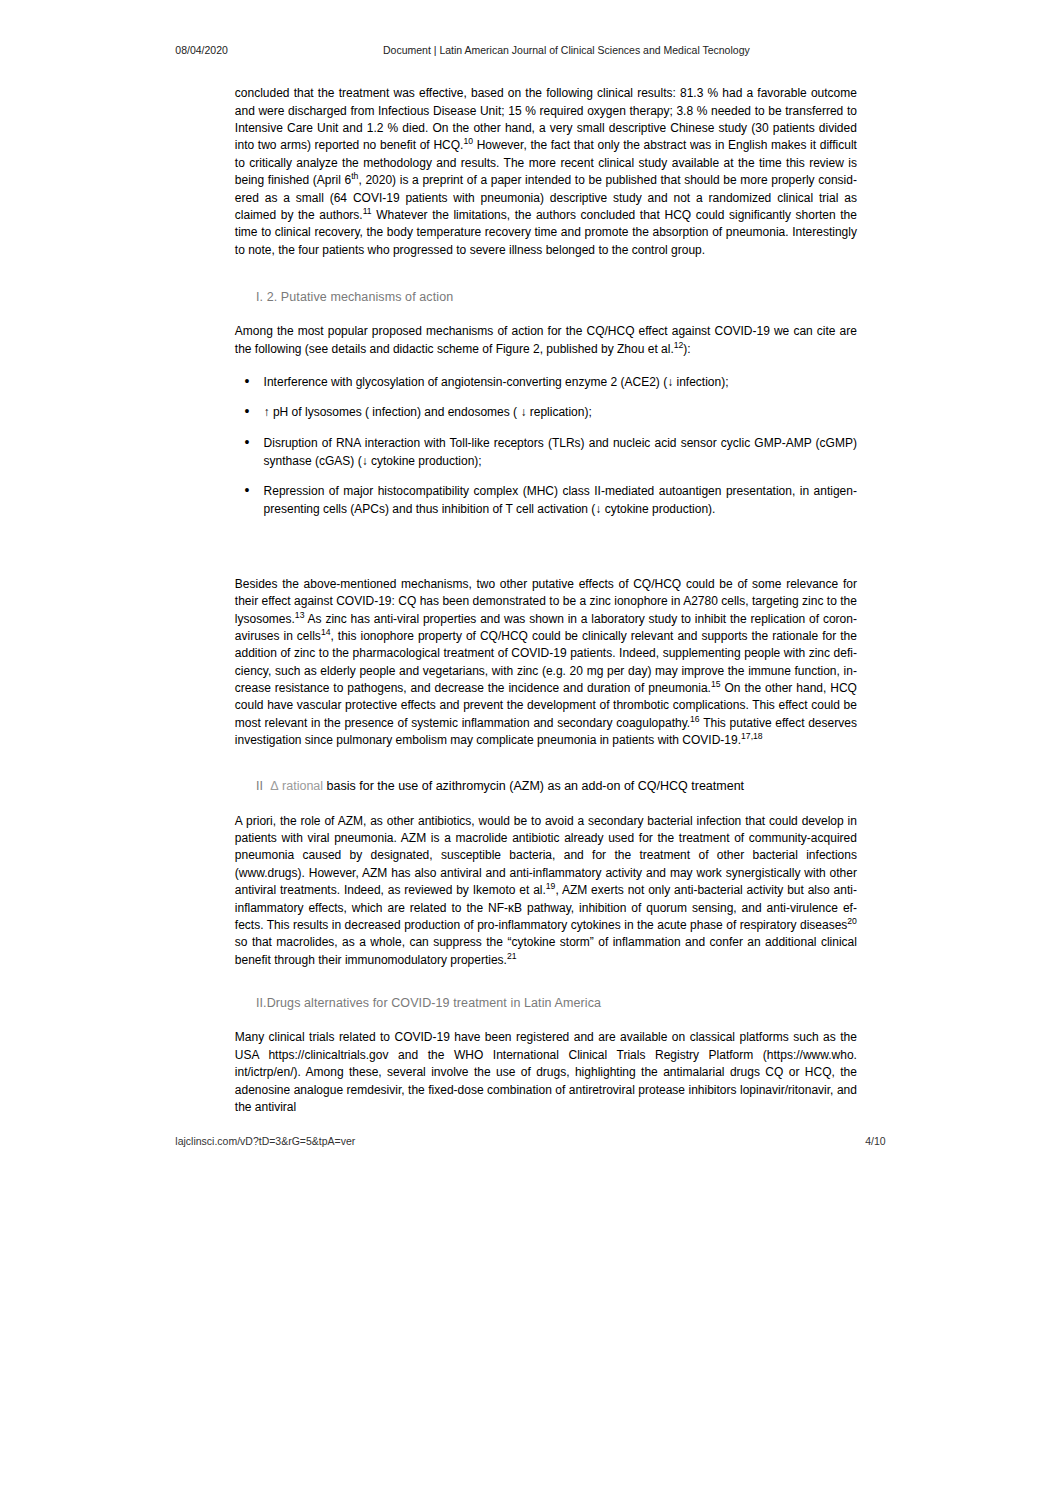08/04/2020
Document | Latin American Journal of Clinical Sciences and Medical Tecnology
concluded that the treatment was effective, based on the following clinical results: 81.3 % had a favorable outcome and were discharged from Infectious Disease Unit; 15 % required oxygen therapy; 3.8 % needed to be transferred to Intensive Care Unit and 1.2 % died. On the other hand, a very small descriptive Chinese study (30 patients divided into two arms) reported no benefit of HCQ.10 However, the fact that only the abstract was in English makes it difficult to critically analyze the methodology and results. The more recent clinical study available at the time this review is being finished (April 6th, 2020) is a preprint of a paper intended to be published that should be more properly considered as a small (64 COVI-19 patients with pneumonia) descriptive study and not a randomized clinical trial as claimed by the authors.11 Whatever the limitations, the authors concluded that HCQ could significantly shorten the time to clinical recovery, the body temperature recovery time and promote the absorption of pneumonia. Interestingly to note, the four patients who progressed to severe illness belonged to the control group.
I. 2. Putative mechanisms of action
Among the most popular proposed mechanisms of action for the CQ/HCQ effect against COVID-19 we can cite are the following (see details and didactic scheme of Figure 2, published by Zhou et al.12):
Interference with glycosylation of angiotensin-converting enzyme 2 (ACE2) (↓ infection);
↑ pH of lysosomes ( infection) and endosomes ( ↓ replication);
Disruption of RNA interaction with Toll-like receptors (TLRs) and nucleic acid sensor cyclic GMP-AMP (cGMP) synthase (cGAS) (↓ cytokine production);
Repression of major histocompatibility complex (MHC) class II-mediated autoantigen presentation, in antigen-presenting cells (APCs) and thus inhibition of T cell activation (↓ cytokine production).
Besides the above-mentioned mechanisms, two other putative effects of CQ/HCQ could be of some relevance for their effect against COVID-19: CQ has been demonstrated to be a zinc ionophore in A2780 cells, targeting zinc to the lysosomes.13 As zinc has anti-viral properties and was shown in a laboratory study to inhibit the replication of coronaviruses in cells14, this ionophore property of CQ/HCQ could be clinically relevant and supports the rationale for the addition of zinc to the pharmacological treatment of COVID-19 patients. Indeed, supplementing people with zinc deficiency, such as elderly people and vegetarians, with zinc (e.g. 20 mg per day) may improve the immune function, increase resistance to pathogens, and decrease the incidence and duration of pneumonia.15 On the other hand, HCQ could have vascular protective effects and prevent the development of thrombotic complications. This effect could be most relevant in the presence of systemic inflammation and secondary coagulopathy.16 This putative effect deserves investigation since pulmonary embolism may complicate pneumonia in patients with COVID-19.17,18
II Δ rаtiоnаl basis for the use of azithromycin (AZM) as an add-on of CQ/HCQ treatment
A priori, the role of AZM, as other antibiotics, would be to avoid a secondary bacterial infection that could develop in patients with viral pneumonia. AZM is a macrolide antibiotic already used for the treatment of community-acquired pneumonia caused by designated, susceptible bacteria, and for the treatment of other bacterial infections (www.drugs). However, AZM has also antiviral and anti-inflammatory activity and may work synergistically with other antiviral treatments. Indeed, as reviewed by Ikemoto et al.19, AZM exerts not only anti-bacterial activity but also anti-inflammatory effects, which are related to the NF-κB pathway, inhibition of quorum sensing, and anti-virulence effects. This results in decreased production of pro-inflammatory cytokines in the acute phase of respiratory diseases20 so that macrolides, as a whole, can suppress the “cytokine storm” of inflammation and confer an additional clinical benefit through their immunomodulatory properties.21
II.Drugs alternatives for COVID-19 treatment in Latin America
Many clinical trials related to COVID-19 have been registered and are available on classical platforms such as the USA https://clinicaltrials.gov and the WHO International Clinical Trials Registry Platform (https://www.who. int/ictrp/en/). Among these, several involve the use of drugs, highlighting the antimalarial drugs CQ or HCQ, the adenosine analogue remdesivir, the fixed-dose combination of antiretroviral protease inhibitors lopinavir/ritonavir, and the antiviral
lajclinsci.com/vD?tD=3&rG=5&tpA=ver
4/10